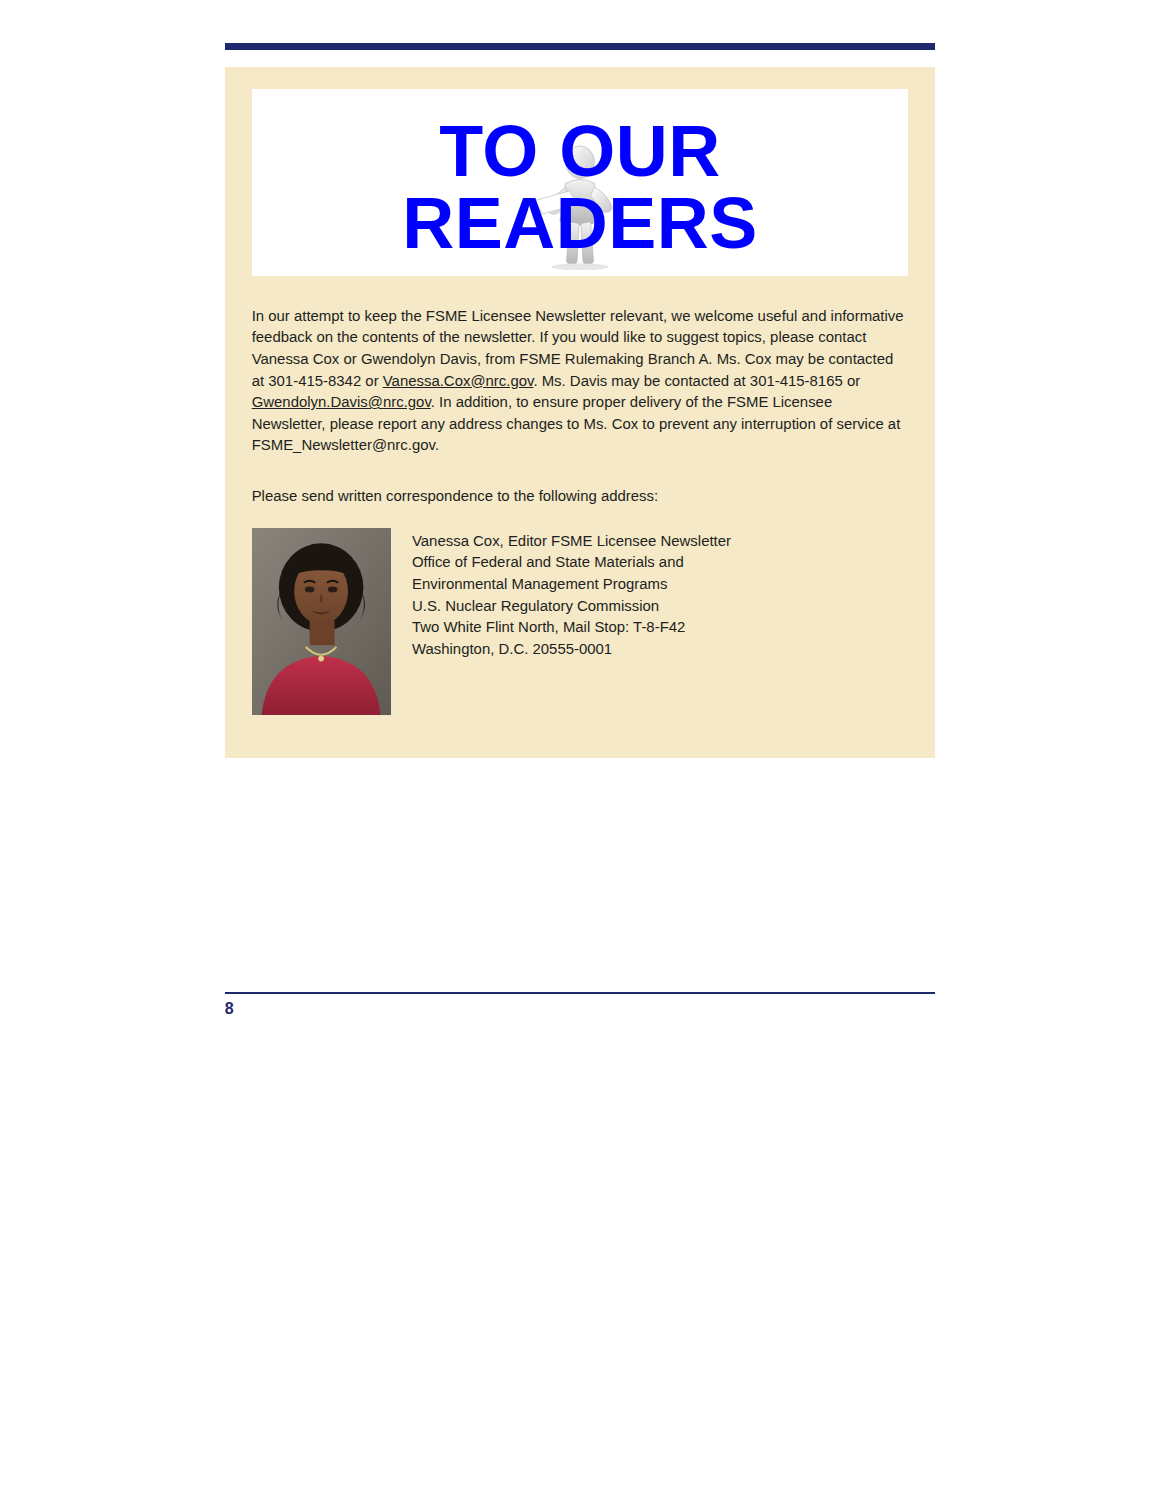TO OUR READERS
In our attempt to keep the FSME Licensee Newsletter relevant, we welcome useful and informative feedback on the contents of the newsletter. If you would like to suggest topics, please contact Vanessa Cox or Gwendolyn Davis, from FSME Rulemaking Branch A. Ms. Cox may be contacted at 301-415-8342 or Vanessa.Cox@nrc.gov. Ms. Davis may be contacted at 301-415-8165 or Gwendolyn.Davis@nrc.gov. In addition, to ensure proper delivery of the FSME Licensee Newsletter, please report any address changes to Ms. Cox to prevent any interruption of service at FSME_Newsletter@nrc.gov.
Please send written correspondence to the following address:
Vanessa Cox, Editor FSME Licensee Newsletter
Office of Federal and State Materials and
Environmental Management Programs
U.S. Nuclear Regulatory Commission
Two White Flint North, Mail Stop: T-8-F42
Washington, D.C. 20555-0001
8